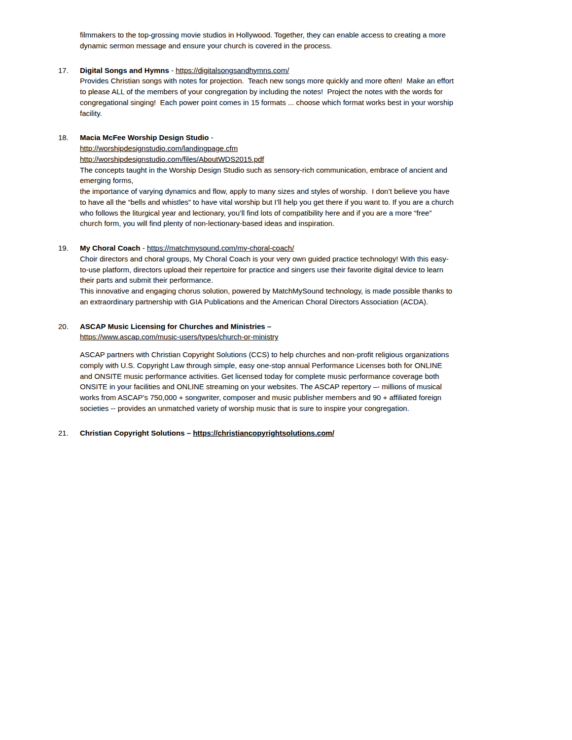filmmakers to the top-grossing movie studios in Hollywood. Together, they can enable access to creating a more dynamic sermon message and ensure your church is covered in the process.
Digital Songs and Hymns - https://digitalsongsandhymns.com/
Provides Christian songs with notes for projection. Teach new songs more quickly and more often! Make an effort to please ALL of the members of your congregation by including the notes! Project the notes with the words for congregational singing! Each power point comes in 15 formats ... choose which format works best in your worship facility.
Macia McFee Worship Design Studio - http://worshipdesignstudio.com/landingpage.cfm
http://worshipdesignstudio.com/files/AboutWDS2015.pdf
The concepts taught in the Worship Design Studio such as sensory-rich communication, embrace of ancient and emerging forms,
the importance of varying dynamics and flow, apply to many sizes and styles of worship. I don’t believe you have to have all the “bells and whistles” to have vital worship but I’ll help you get there if you want to. If you are a church who follows the liturgical year and lectionary, you’ll find lots of compatibility here and if you are a more “free” church form, you will find plenty of non-lectionary-based ideas and inspiration.
My Choral Coach - https://matchmysound.com/my-choral-coach/
Choir directors and choral groups, My Choral Coach is your very own guided practice technology! With this easy-to-use platform, directors upload their repertoire for practice and singers use their favorite digital device to learn their parts and submit their performance.
This innovative and engaging chorus solution, powered by MatchMySound technology, is made possible thanks to an extraordinary partnership with GIA Publications and the American Choral Directors Association (ACDA).
ASCAP Music Licensing for Churches and Ministries –
https://www.ascap.com/music-users/types/church-or-ministry
ASCAP partners with Christian Copyright Solutions (CCS) to help churches and non-profit religious organizations comply with U.S. Copyright Law through simple, easy one-stop annual Performance Licenses both for ONLINE and ONSITE music performance activities. Get licensed today for complete music performance coverage both ONSITE in your facilities and ONLINE streaming on your websites. The ASCAP repertory –- millions of musical works from ASCAP’s 750,000 + songwriter, composer and music publisher members and 90 + affiliated foreign societies -- provides an unmatched variety of worship music that is sure to inspire your congregation.
Christian Copyright Solutions – https://christiancopyrightsolutions.com/